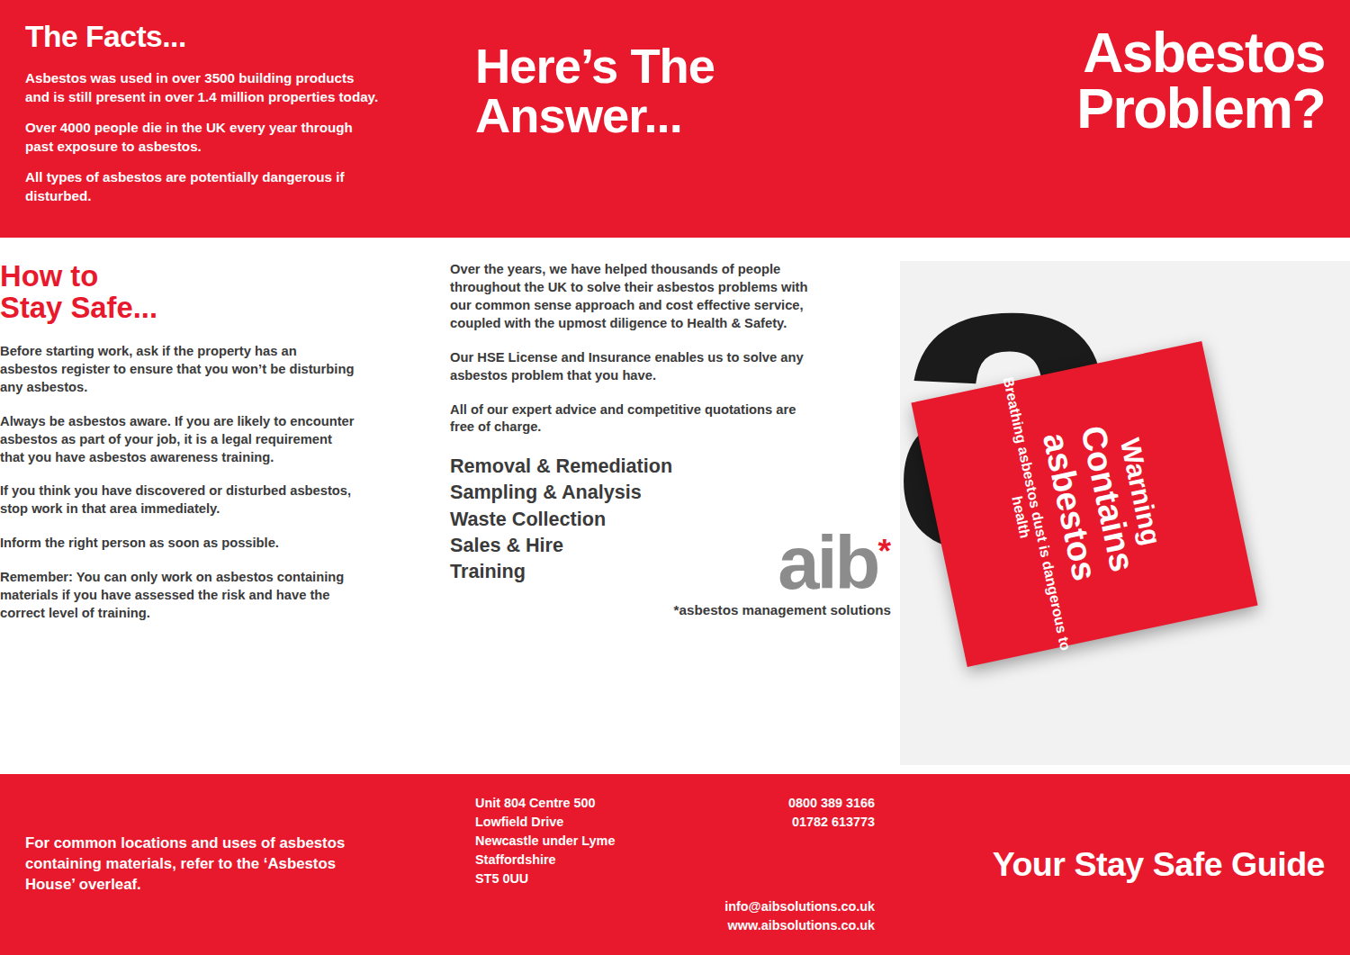The Facts...
Asbestos was used in over 3500 building products and is still present in over 1.4 million properties today.
Over 4000 people die in the UK every year through past exposure to asbestos.
All types of asbestos are potentially dangerous if disturbed.
Here’s The Answer...
Asbestos Problem?
How to
Stay Safe...
Before starting work, ask if the property has an asbestos register to ensure that you won’t be disturbing any asbestos.
Always be asbestos aware. If you are likely to encounter asbestos as part of your job, it is a legal requirement that you have asbestos awareness training.
If you think you have discovered or disturbed asbestos, stop work in that area immediately.
Inform the right person as soon as possible.
Remember: You can only work on asbestos containing materials if you have assessed the risk and have the correct level of training.
Over the years, we have helped thousands of people throughout the UK to solve their asbestos problems with our common sense approach and cost effective service, coupled with the upmost diligence to Health & Safety.
Our HSE License and Insurance enables us to solve any asbestos problem that you have.
All of our expert advice and competitive quotations are free of charge.
Removal & Remediation
Sampling & Analysis
Waste Collection
Sales & Hire
Training
aib*
*asbestos management solutions
Warning Contains asbestos Breathing asbestos dust is dangerous to health
For common locations and uses of asbestos containing materials, refer to the ‘Asbestos House’ overleaf.
Unit 804 Centre 500
Lowfield Drive
Newcastle under Lyme
Staffordshire
ST5 0UU
0800 389 3166
01782 613773
info@aibsolutions.co.uk
www.aibsolutions.co.uk
Your Stay Safe Guide